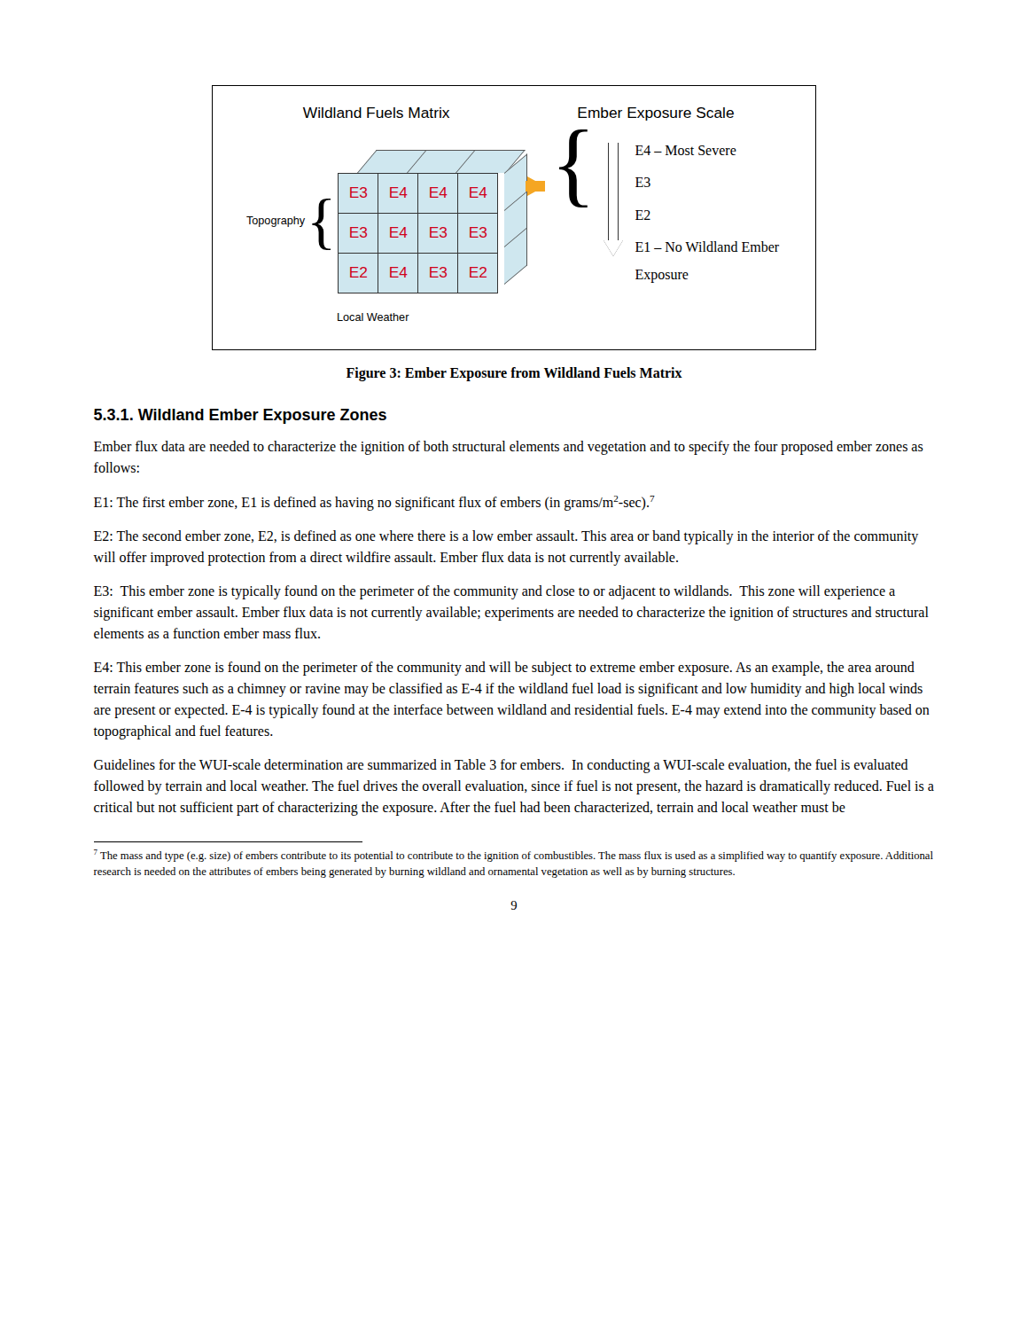Wildland Fuels Matrix
Topography {
| E3 | E4 | E4 | E4 |
| E3 | E4 | E3 | E3 |
| E2 | E4 | E3 | E2 |
Local Weather
Ember Exposure Scale
{
E4 – Most Severe
E3
E2
E1 – No Wildland Ember Exposure
Figure 3: Ember Exposure from Wildland Fuels Matrix
5.3.1. Wildland Ember Exposure Zones
Ember flux data are needed to characterize the ignition of both structural elements and vegetation and to specify the four proposed ember zones as follows:
E1: The first ember zone, E1 is defined as having no significant flux of embers (in grams/m2-sec).7
E2: The second ember zone, E2, is defined as one where there is a low ember assault. This area or band typically in the interior of the community will offer improved protection from a direct wildfire assault. Ember flux data is not currently available.
E3: This ember zone is typically found on the perimeter of the community and close to or adjacent to wildlands. This zone will experience a significant ember assault. Ember flux data is not currently available; experiments are needed to characterize the ignition of structures and structural elements as a function ember mass flux.
E4: This ember zone is found on the perimeter of the community and will be subject to extreme ember exposure. As an example, the area around terrain features such as a chimney or ravine may be classified as E-4 if the wildland fuel load is significant and low humidity and high local winds are present or expected. E-4 is typically found at the interface between wildland and residential fuels. E-4 may extend into the community based on topographical and fuel features.
Guidelines for the WUI-scale determination are summarized in Table 3 for embers. In conducting a WUI-scale evaluation, the fuel is evaluated followed by terrain and local weather. The fuel drives the overall evaluation, since if fuel is not present, the hazard is dramatically reduced. Fuel is a critical but not sufficient part of characterizing the exposure. After the fuel had been characterized, terrain and local weather must be
7 The mass and type (e.g. size) of embers contribute to its potential to contribute to the ignition of combustibles. The mass flux is used as a simplified way to quantify exposure. Additional research is needed on the attributes of embers being generated by burning wildland and ornamental vegetation as well as by burning structures.
9